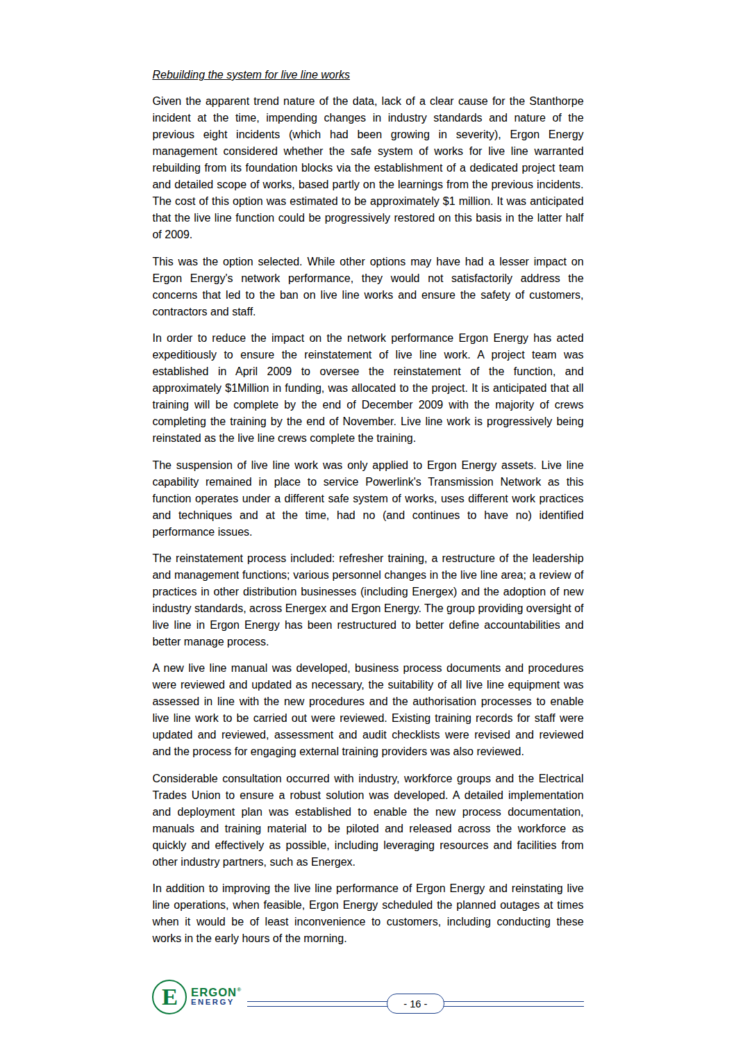Rebuilding the system for live line works
Given the apparent trend nature of the data, lack of a clear cause for the Stanthorpe incident at the time, impending changes in industry standards and nature of the previous eight incidents (which had been growing in severity), Ergon Energy management considered whether the safe system of works for live line warranted rebuilding from its foundation blocks via the establishment of a dedicated project team and detailed scope of works, based partly on the learnings from the previous incidents. The cost of this option was estimated to be approximately $1 million. It was anticipated that the live line function could be progressively restored on this basis in the latter half of 2009.
This was the option selected. While other options may have had a lesser impact on Ergon Energy's network performance, they would not satisfactorily address the concerns that led to the ban on live line works and ensure the safety of customers, contractors and staff.
In order to reduce the impact on the network performance Ergon Energy has acted expeditiously to ensure the reinstatement of live line work. A project team was established in April 2009 to oversee the reinstatement of the function, and approximately $1Million in funding, was allocated to the project. It is anticipated that all training will be complete by the end of December 2009 with the majority of crews completing the training by the end of November. Live line work is progressively being reinstated as the live line crews complete the training.
The suspension of live line work was only applied to Ergon Energy assets. Live line capability remained in place to service Powerlink's Transmission Network as this function operates under a different safe system of works, uses different work practices and techniques and at the time, had no (and continues to have no) identified performance issues.
The reinstatement process included: refresher training, a restructure of the leadership and management functions; various personnel changes in the live line area; a review of practices in other distribution businesses (including Energex) and the adoption of new industry standards, across Energex and Ergon Energy. The group providing oversight of live line in Ergon Energy has been restructured to better define accountabilities and better manage process.
A new live line manual was developed, business process documents and procedures were reviewed and updated as necessary, the suitability of all live line equipment was assessed in line with the new procedures and the authorisation processes to enable live line work to be carried out were reviewed. Existing training records for staff were updated and reviewed, assessment and audit checklists were revised and reviewed and the process for engaging external training providers was also reviewed.
Considerable consultation occurred with industry, workforce groups and the Electrical Trades Union to ensure a robust solution was developed. A detailed implementation and deployment plan was established to enable the new process documentation, manuals and training material to be piloted and released across the workforce as quickly and effectively as possible, including leveraging resources and facilities from other industry partners, such as Energex.
In addition to improving the live line performance of Ergon Energy and reinstating live line operations, when feasible, Ergon Energy scheduled the planned outages at times when it would be of least inconvenience to customers, including conducting these works in the early hours of the morning.
E
ERGON®
ENERGY
- 16 -